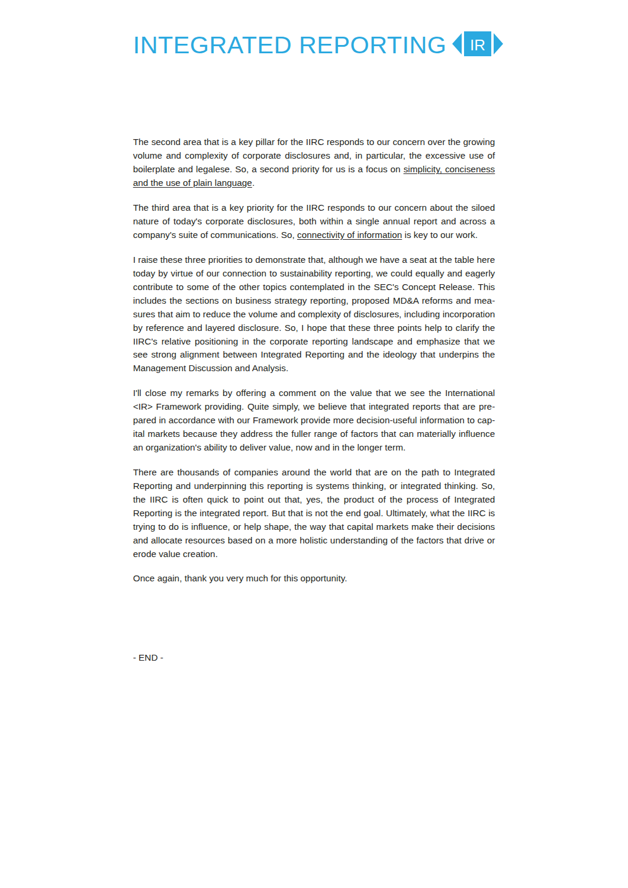INTEGRATED REPORTING IR
The second area that is a key pillar for the IIRC responds to our concern over the growing volume and complexity of corporate disclosures and, in particular, the excessive use of boilerplate and legalese. So, a second priority for us is a focus on simplicity, conciseness and the use of plain language.
The third area that is a key priority for the IIRC responds to our concern about the siloed nature of today's corporate disclosures, both within a single annual report and across a company's suite of communications. So, connectivity of information is key to our work.
I raise these three priorities to demonstrate that, although we have a seat at the table here today by virtue of our connection to sustainability reporting, we could equally and eagerly contribute to some of the other topics contemplated in the SEC's Concept Release. This includes the sections on business strategy reporting, proposed MD&A reforms and measures that aim to reduce the volume and complexity of disclosures, including incorporation by reference and layered disclosure. So, I hope that these three points help to clarify the IIRC's relative positioning in the corporate reporting landscape and emphasize that we see strong alignment between Integrated Reporting and the ideology that underpins the Management Discussion and Analysis.
I'll close my remarks by offering a comment on the value that we see the International <IR> Framework providing. Quite simply, we believe that integrated reports that are prepared in accordance with our Framework provide more decision-useful information to capital markets because they address the fuller range of factors that can materially influence an organization's ability to deliver value, now and in the longer term.
There are thousands of companies around the world that are on the path to Integrated Reporting and underpinning this reporting is systems thinking, or integrated thinking. So, the IIRC is often quick to point out that, yes, the product of the process of Integrated Reporting is the integrated report. But that is not the end goal. Ultimately, what the IIRC is trying to do is influence, or help shape, the way that capital markets make their decisions and allocate resources based on a more holistic understanding of the factors that drive or erode value creation.
Once again, thank you very much for this opportunity.
- END -